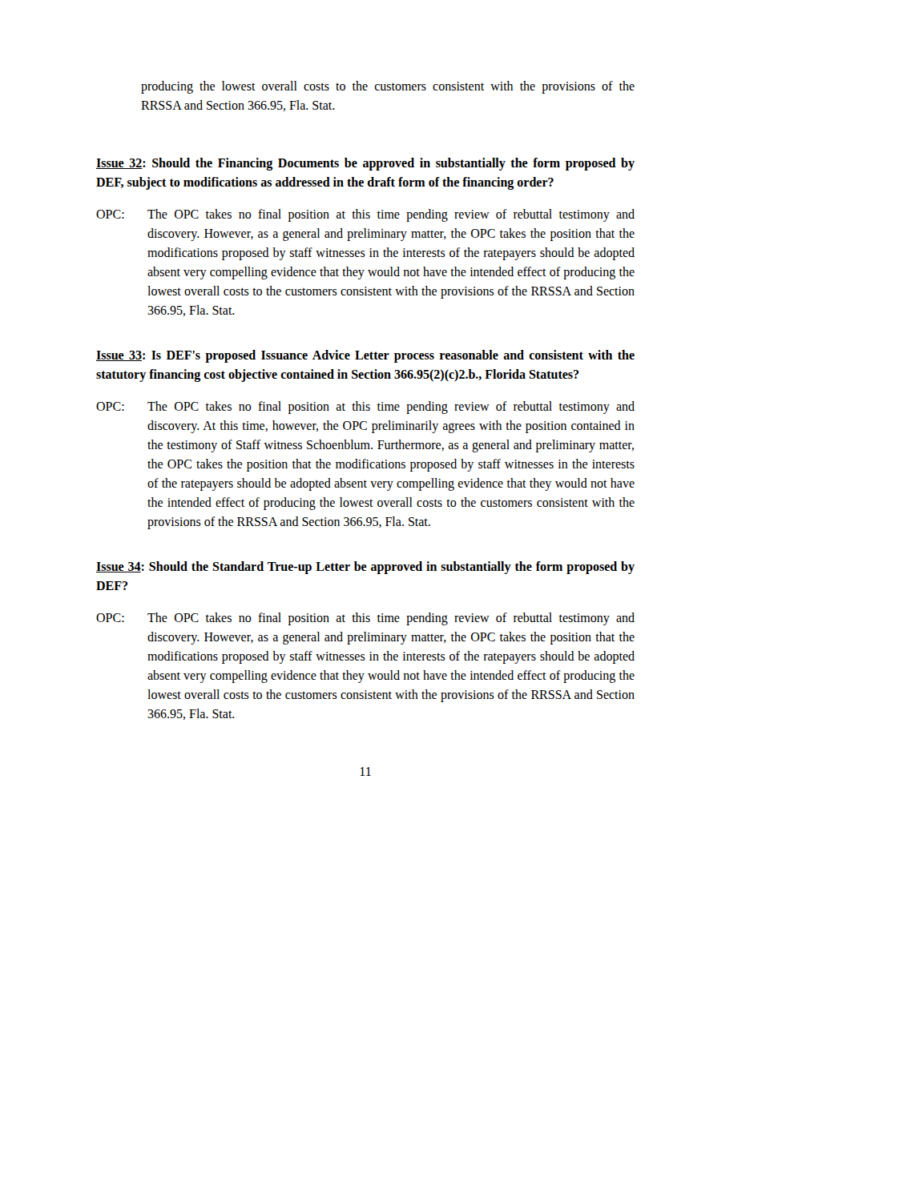producing the lowest overall costs to the customers consistent with the provisions of the RRSSA and Section 366.95, Fla. Stat.
Issue 32: Should the Financing Documents be approved in substantially the form proposed by DEF, subject to modifications as addressed in the draft form of the financing order?
OPC:
The OPC takes no final position at this time pending review of rebuttal testimony and discovery. However, as a general and preliminary matter, the OPC takes the position that the modifications proposed by staff witnesses in the interests of the ratepayers should be adopted absent very compelling evidence that they would not have the intended effect of producing the lowest overall costs to the customers consistent with the provisions of the RRSSA and Section 366.95, Fla. Stat.
Issue 33: Is DEF's proposed Issuance Advice Letter process reasonable and consistent with the statutory financing cost objective contained in Section 366.95(2)(c)2.b., Florida Statutes?
OPC:
The OPC takes no final position at this time pending review of rebuttal testimony and discovery. At this time, however, the OPC preliminarily agrees with the position contained in the testimony of Staff witness Schoenblum. Furthermore, as a general and preliminary matter, the OPC takes the position that the modifications proposed by staff witnesses in the interests of the ratepayers should be adopted absent very compelling evidence that they would not have the intended effect of producing the lowest overall costs to the customers consistent with the provisions of the RRSSA and Section 366.95, Fla. Stat.
Issue 34: Should the Standard True-up Letter be approved in substantially the form proposed by DEF?
OPC:
The OPC takes no final position at this time pending review of rebuttal testimony and discovery. However, as a general and preliminary matter, the OPC takes the position that the modifications proposed by staff witnesses in the interests of the ratepayers should be adopted absent very compelling evidence that they would not have the intended effect of producing the lowest overall costs to the customers consistent with the provisions of the RRSSA and Section 366.95, Fla. Stat.
11